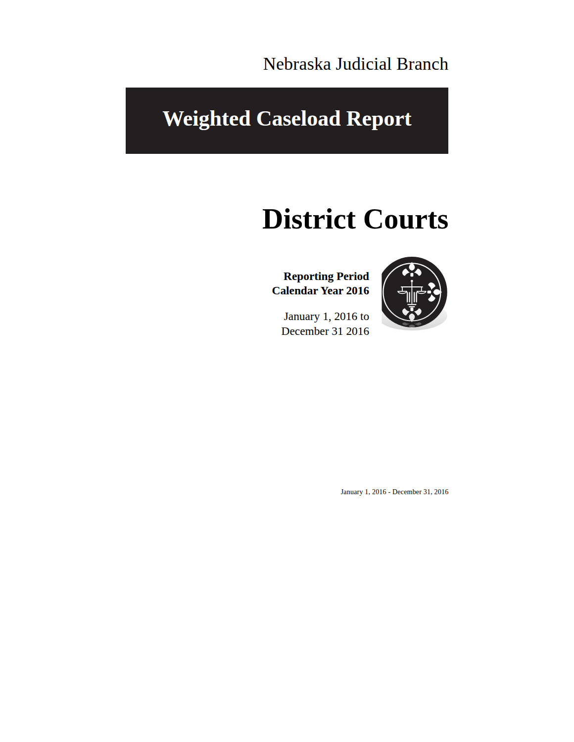Nebraska Judicial Branch
Weighted Caseload Report
District Courts
Reporting Period
Calendar Year 2016
January 1, 2016 to
December 31 2016
January 1, 2016 - December 31, 2016